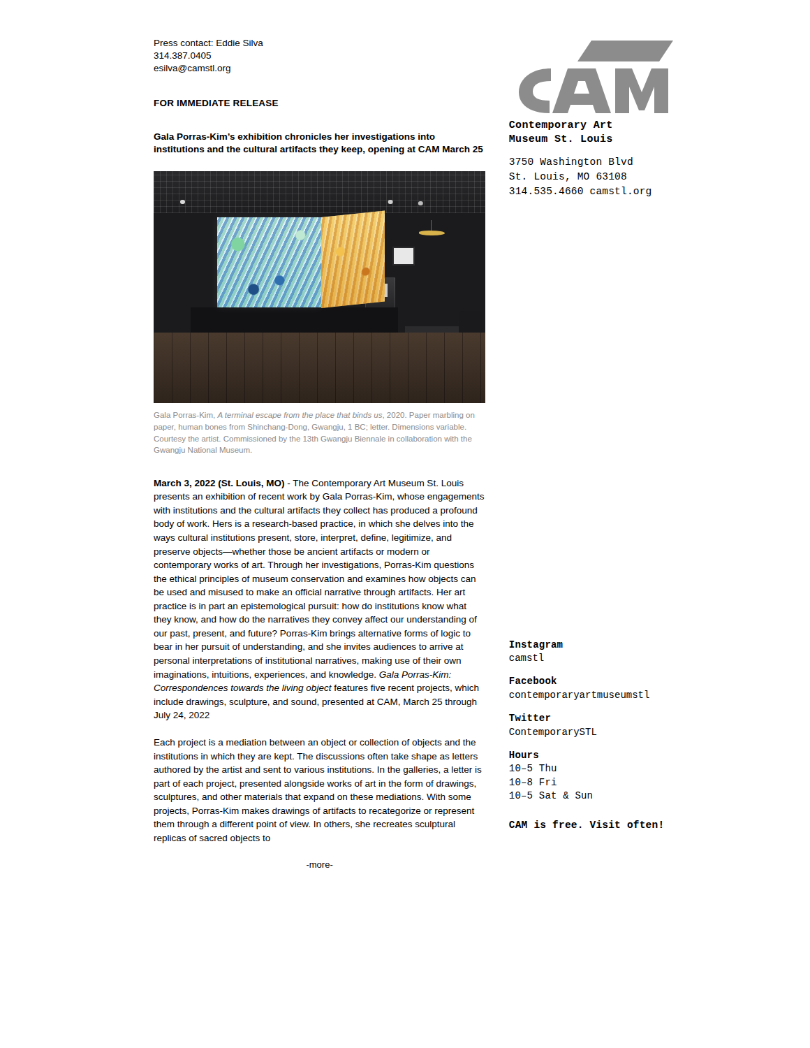Press contact: Eddie Silva
314.387.0405
esilva@camstl.org
FOR IMMEDIATE RELEASE
Gala Porras-Kim’s exhibition chronicles her investigations into institutions and the cultural artifacts they keep, opening at CAM March 25
Gala Porras-Kim, A terminal escape from the place that binds us, 2020. Paper marbling on paper, human bones from Shinchang-Dong, Gwangju, 1 BC; letter. Dimensions variable. Courtesy the artist. Commissioned by the 13th Gwangju Biennale in collaboration with the Gwangju National Museum.
March 3, 2022 (St. Louis, MO) - The Contemporary Art Museum St. Louis presents an exhibition of recent work by Gala Porras-Kim, whose engagements with institutions and the cultural artifacts they collect has produced a profound body of work. Hers is a research-based practice, in which she delves into the ways cultural institutions present, store, interpret, define, legitimize, and preserve objects—whether those be ancient artifacts or modern or contemporary works of art. Through her investigations, Porras-Kim questions the ethical principles of museum conservation and examines how objects can be used and misused to make an official narrative through artifacts. Her art practice is in part an epistemological pursuit: how do institutions know what they know, and how do the narratives they convey affect our understanding of our past, present, and future? Porras-Kim brings alternative forms of logic to bear in her pursuit of understanding, and she invites audiences to arrive at personal interpretations of institutional narratives, making use of their own imaginations, intuitions, experiences, and knowledge. Gala Porras-Kim: Correspondences towards the living object features five recent projects, which include drawings, sculpture, and sound, presented at CAM, March 25 through July 24, 2022
Each project is a mediation between an object or collection of objects and the institutions in which they are kept. The discussions often take shape as letters authored by the artist and sent to various institutions. In the galleries, a letter is part of each project, presented alongside works of art in the form of drawings, sculptures, and other materials that expand on these mediations. With some projects, Porras-Kim makes drawings of artifacts to recategorize or represent them through a different point of view. In others, she recreates sculptural replicas of sacred objects to
-more-
Contemporary Art
Museum St. Louis
3750 Washington Blvd
St. Louis, MO 63108
314.535.4660 camstl.org
Instagram
camstl
Facebook
contemporaryartmuseumstl
Twitter
ContemporarySTL
Hours
10–5 Thu
10–8 Fri
10–5 Sat & Sun
CAM is free. Visit often!